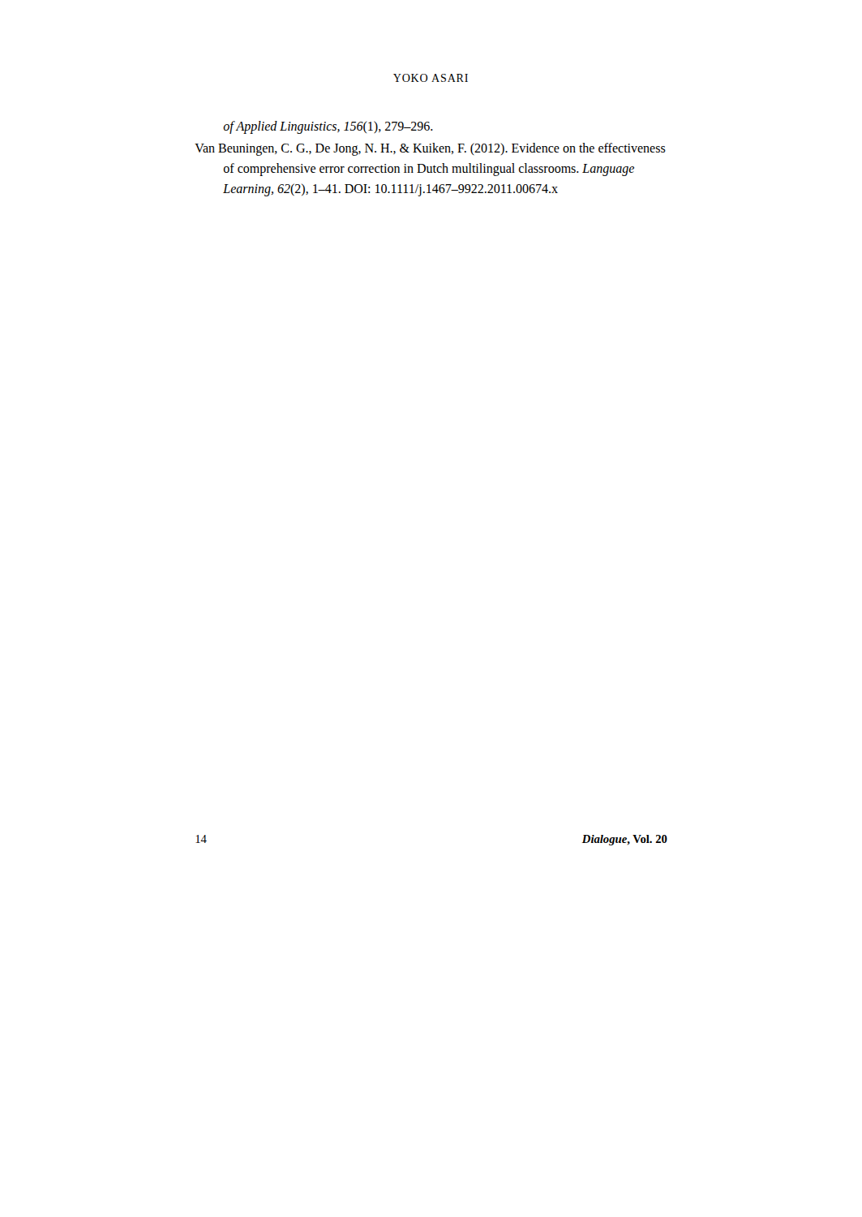YOKO ASARI
of Applied Linguistics, 156(1), 279–296.
Van Beuningen, C. G., De Jong, N. H., & Kuiken, F. (2012). Evidence on the effectiveness of comprehensive error correction in Dutch multilingual classrooms. Language Learning, 62(2), 1–41. DOI: 10.1111/j.1467–9922.2011.00674.x
14 Dialogue, Vol. 20